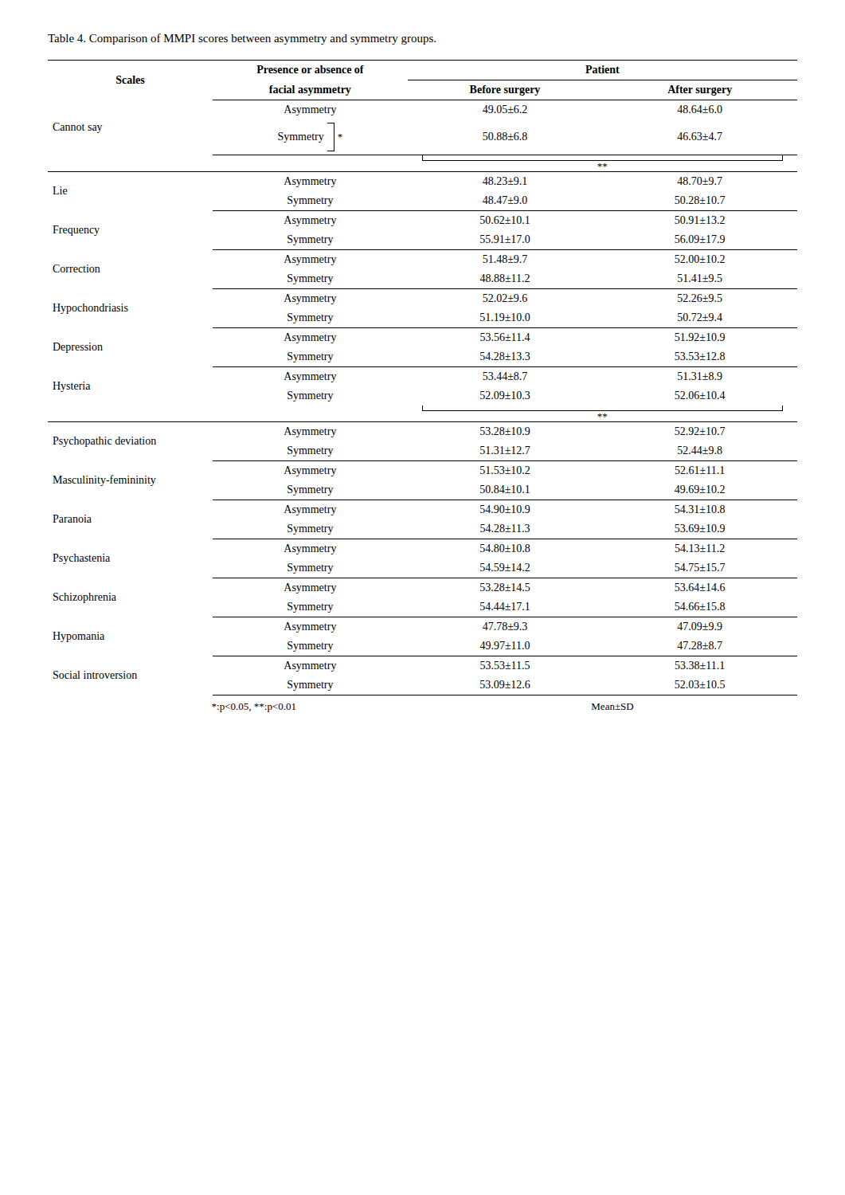Table 4. Comparison of MMPI scores between asymmetry and symmetry groups.
| Scales | Presence or absence of | Patient |
| --- | --- | --- |
| facial asymmetry | Before surgery | After surgery |
| Cannot say | Asymmetry | 49.05±6.2 | 48.64±6.0 |
| Symmetry * | 50.88±6.8 | 46.63±4.7 |
| | | ** |
| Lie | Asymmetry | 48.23±9.1 | 48.70±9.7 |
| Symmetry | 48.47±9.0 | 50.28±10.7 |
| Frequency | Asymmetry | 50.62±10.1 | 50.91±13.2 |
| Symmetry | 55.91±17.0 | 56.09±17.9 |
| Correction | Asymmetry | 51.48±9.7 | 52.00±10.2 |
| Symmetry | 48.88±11.2 | 51.41±9.5 |
| Hypochondriasis | Asymmetry | 52.02±9.6 | 52.26±9.5 |
| Symmetry | 51.19±10.0 | 50.72±9.4 |
| Depression | Asymmetry | 53.56±11.4 | 51.92±10.9 |
| Symmetry | 54.28±13.3 | 53.53±12.8 |
| Hysteria | Asymmetry | 53.44±8.7 | 51.31±8.9 |
| Symmetry | 52.09±10.3 | 52.06±10.4 |
| | | ** |
| Psychopathic deviation | Asymmetry | 53.28±10.9 | 52.92±10.7 |
| Symmetry | 51.31±12.7 | 52.44±9.8 |
| Masculinity-femininity | Asymmetry | 51.53±10.2 | 52.61±11.1 |
| Symmetry | 50.84±10.1 | 49.69±10.2 |
| Paranoia | Asymmetry | 54.90±10.9 | 54.31±10.8 |
| Symmetry | 54.28±11.3 | 53.69±10.9 |
| Psychastenia | Asymmetry | 54.80±10.8 | 54.13±11.2 |
| Symmetry | 54.59±14.2 | 54.75±15.7 |
| Schizophrenia | Asymmetry | 53.28±14.5 | 53.64±14.6 |
| Symmetry | 54.44±17.1 | 54.66±15.8 |
| Hypomania | Asymmetry | 47.78±9.3 | 47.09±9.9 |
| Symmetry | 49.97±11.0 | 47.28±8.7 |
| Social introversion | Asymmetry | 53.53±11.5 | 53.38±11.1 |
| Symmetry | 53.09±12.6 | 52.03±10.5 |
*:p<0.05, **:p<0.01 Mean±SD